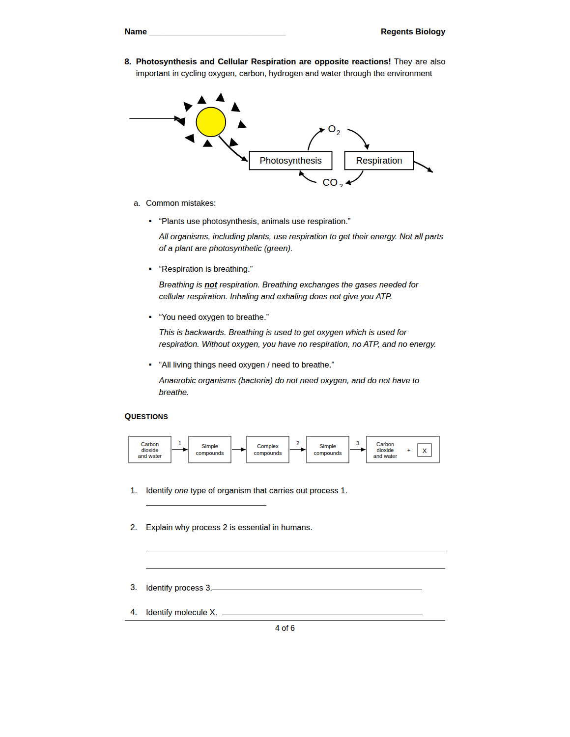Name ______________________________
Regents Biology
8.
Photosynthesis and Cellular Respiration are opposite reactions! They are also important in cycling oxygen, carbon, hydrogen and water through the environment
Photosynthesis and respiration cycle diagram Photosynthesis Respiration O 2 CO 2
a. Common mistakes:
“Plants use photosynthesis, animals use respiration.”
All organisms, including plants, use respiration to get their energy. Not all parts of a plant are photosynthetic (green).
“Respiration is breathing.”
Breathing is not respiration. Breathing exchanges the gases needed for cellular respiration. Inhaling and exhaling does not give you ATP.
“You need oxygen to breathe.”
This is backwards. Breathing is used to get oxygen which is used for respiration. Without oxygen, you have no respiration, no ATP, and no energy.
“All living things need oxygen / need to breathe.”
Anaerobic organisms (bacteria) do not need oxygen, and do not have to breathe.
QUESTIONS
Flow chart of compounds and processes Carbon dioxide and water 1 Simple compounds Complex compounds 2 Simple compounds 3 Carbon dioxide and water + X
Identify one type of organism that carries out process 1.
Explain why process 2 is essential in humans.
Identify process 3.
Identify molecule X.
4 of 6